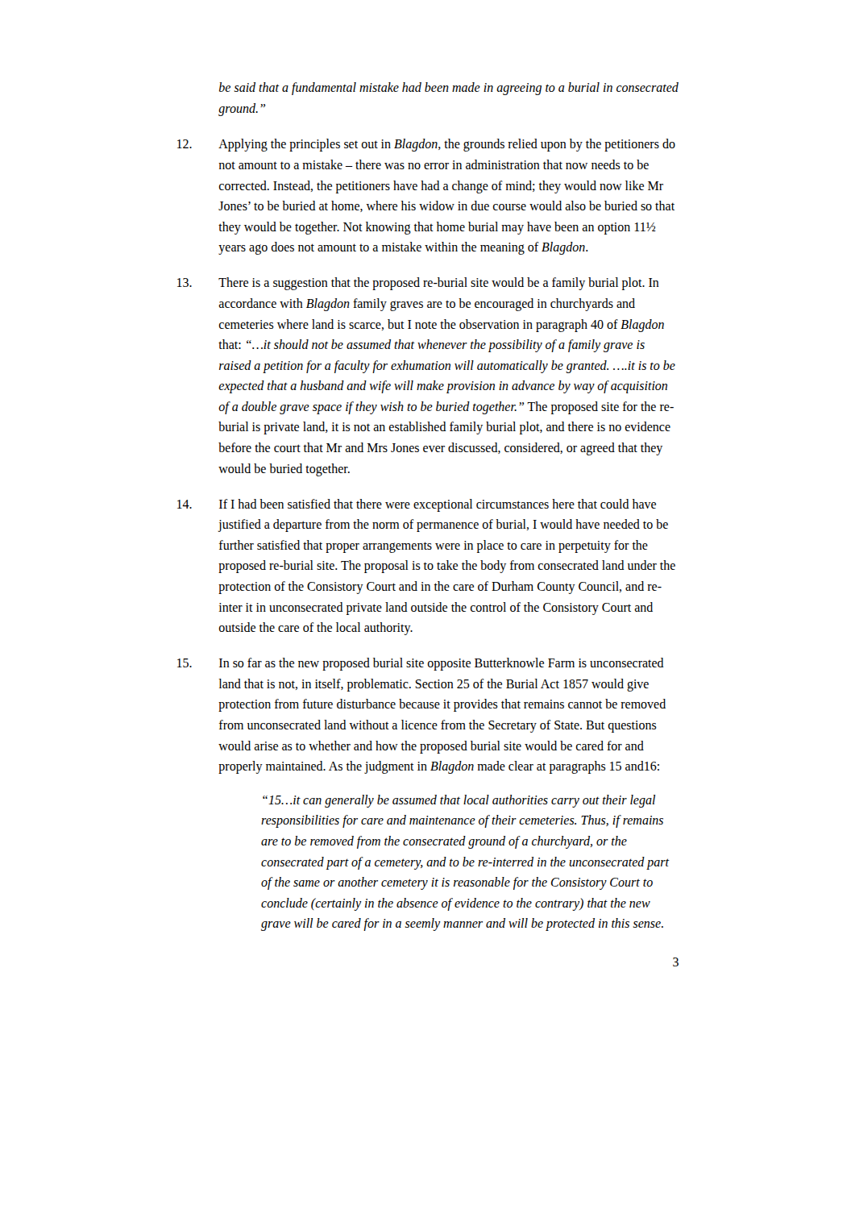be said that a fundamental mistake had been made in agreeing to a burial in consecrated ground.”
Applying the principles set out in Blagdon, the grounds relied upon by the petitioners do not amount to a mistake – there was no error in administration that now needs to be corrected. Instead, the petitioners have had a change of mind; they would now like Mr Jones’ to be buried at home, where his widow in due course would also be buried so that they would be together. Not knowing that home burial may have been an option 11½ years ago does not amount to a mistake within the meaning of Blagdon.
There is a suggestion that the proposed re-burial site would be a family burial plot. In accordance with Blagdon family graves are to be encouraged in churchyards and cemeteries where land is scarce, but I note the observation in paragraph 40 of Blagdon that: “…it should not be assumed that whenever the possibility of a family grave is raised a petition for a faculty for exhumation will automatically be granted. ….it is to be expected that a husband and wife will make provision in advance by way of acquisition of a double grave space if they wish to be buried together.” The proposed site for the re-burial is private land, it is not an established family burial plot, and there is no evidence before the court that Mr and Mrs Jones ever discussed, considered, or agreed that they would be buried together.
If I had been satisfied that there were exceptional circumstances here that could have justified a departure from the norm of permanence of burial, I would have needed to be further satisfied that proper arrangements were in place to care in perpetuity for the proposed re-burial site. The proposal is to take the body from consecrated land under the protection of the Consistory Court and in the care of Durham County Council, and re-inter it in unconsecrated private land outside the control of the Consistory Court and outside the care of the local authority.
In so far as the new proposed burial site opposite Butterknowle Farm is unconsecrated land that is not, in itself, problematic. Section 25 of the Burial Act 1857 would give protection from future disturbance because it provides that remains cannot be removed from unconsecrated land without a licence from the Secretary of State. But questions would arise as to whether and how the proposed burial site would be cared for and properly maintained. As the judgment in Blagdon made clear at paragraphs 15 and16:
“15…it can generally be assumed that local authorities carry out their legal responsibilities for care and maintenance of their cemeteries. Thus, if remains are to be removed from the consecrated ground of a churchyard, or the consecrated part of a cemetery, and to be re-interred in the unconsecrated part of the same or another cemetery it is reasonable for the Consistory Court to conclude (certainly in the absence of evidence to the contrary) that the new grave will be cared for in a seemly manner and will be protected in this sense.
3